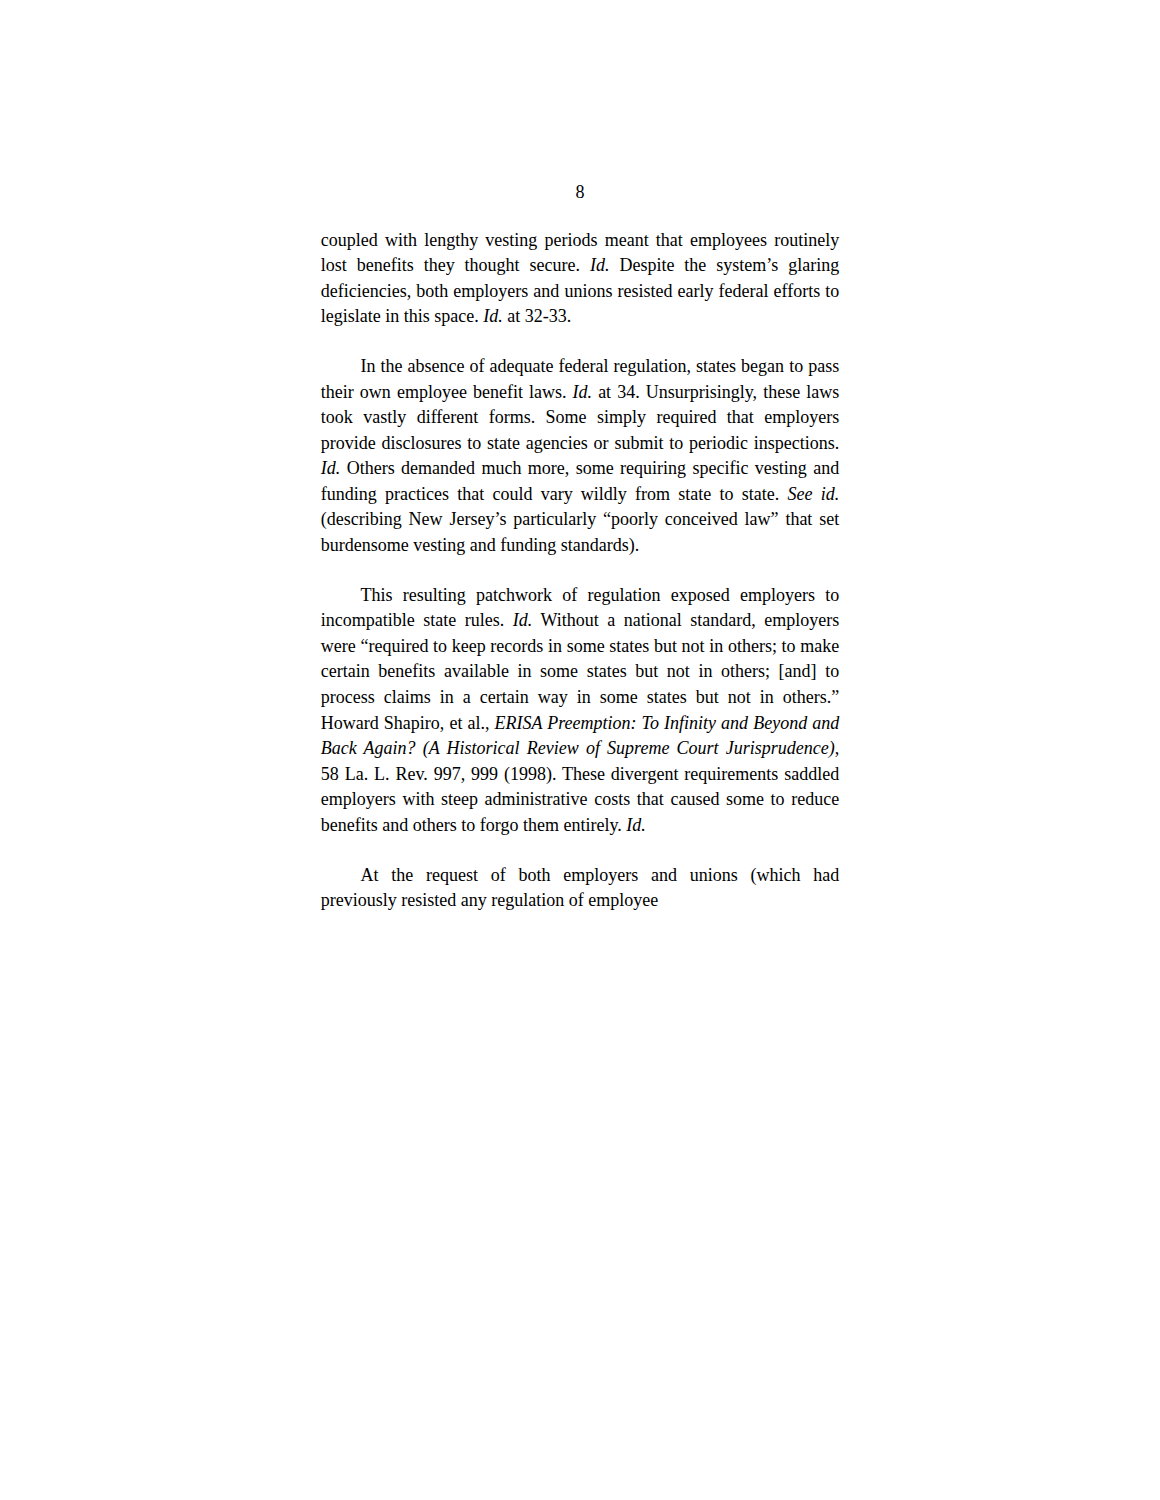8
coupled with lengthy vesting periods meant that employees routinely lost benefits they thought secure. Id. Despite the system’s glaring deficiencies, both employers and unions resisted early federal efforts to legislate in this space. Id. at 32-33.
In the absence of adequate federal regulation, states began to pass their own employee benefit laws. Id. at 34. Unsurprisingly, these laws took vastly different forms. Some simply required that employers provide disclosures to state agencies or submit to periodic inspections. Id. Others demanded much more, some requiring specific vesting and funding practices that could vary wildly from state to state. See id. (describing New Jersey’s particularly “poorly conceived law” that set burdensome vesting and funding standards).
This resulting patchwork of regulation exposed employers to incompatible state rules. Id. Without a national standard, employers were “required to keep records in some states but not in others; to make certain benefits available in some states but not in others; [and] to process claims in a certain way in some states but not in others.” Howard Shapiro, et al., ERISA Preemption: To Infinity and Beyond and Back Again? (A Historical Review of Supreme Court Jurisprudence), 58 La. L. Rev. 997, 999 (1998). These divergent requirements saddled employers with steep administrative costs that caused some to reduce benefits and others to forgo them entirely. Id.
At the request of both employers and unions (which had previously resisted any regulation of employee